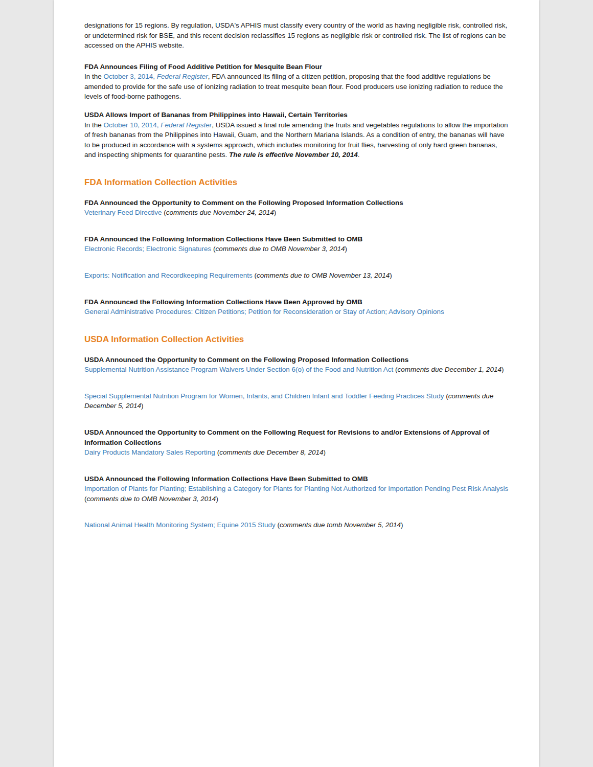designations for 15 regions. By regulation, USDA's APHIS must classify every country of the world as having negligible risk, controlled risk, or undetermined risk for BSE, and this recent decision reclassifies 15 regions as negligible risk or controlled risk. The list of regions can be accessed on the APHIS website.
FDA Announces Filing of Food Additive Petition for Mesquite Bean Flour
In the October 3, 2014, Federal Register, FDA announced its filing of a citizen petition, proposing that the food additive regulations be amended to provide for the safe use of ionizing radiation to treat mesquite bean flour. Food producers use ionizing radiation to reduce the levels of food-borne pathogens.
USDA Allows Import of Bananas from Philippines into Hawaii, Certain Territories
In the October 10, 2014, Federal Register, USDA issued a final rule amending the fruits and vegetables regulations to allow the importation of fresh bananas from the Philippines into Hawaii, Guam, and the Northern Mariana Islands. As a condition of entry, the bananas will have to be produced in accordance with a systems approach, which includes monitoring for fruit flies, harvesting of only hard green bananas, and inspecting shipments for quarantine pests. The rule is effective November 10, 2014.
FDA Information Collection Activities
FDA Announced the Opportunity to Comment on the Following Proposed Information Collections
Veterinary Feed Directive (comments due November 24, 2014)
FDA Announced the Following Information Collections Have Been Submitted to OMB
Electronic Records; Electronic Signatures (comments due to OMB November 3, 2014)
Exports: Notification and Recordkeeping Requirements (comments due to OMB November 13, 2014)
FDA Announced the Following Information Collections Have Been Approved by OMB
General Administrative Procedures: Citizen Petitions; Petition for Reconsideration or Stay of Action; Advisory Opinions
USDA Information Collection Activities
USDA Announced the Opportunity to Comment on the Following Proposed Information Collections
Supplemental Nutrition Assistance Program Waivers Under Section 6(o) of the Food and Nutrition Act (comments due December 1, 2014)
Special Supplemental Nutrition Program for Women, Infants, and Children Infant and Toddler Feeding Practices Study (comments due December 5, 2014)
USDA Announced the Opportunity to Comment on the Following Request for Revisions to and/or Extensions of Approval of Information Collections
Dairy Products Mandatory Sales Reporting (comments due December 8, 2014)
USDA Announced the Following Information Collections Have Been Submitted to OMB
Importation of Plants for Planting; Establishing a Category for Plants for Planting Not Authorized for Importation Pending Pest Risk Analysis (comments due to OMB November 3, 2014)
National Animal Health Monitoring System; Equine 2015 Study (comments due tomb November 5, 2014)